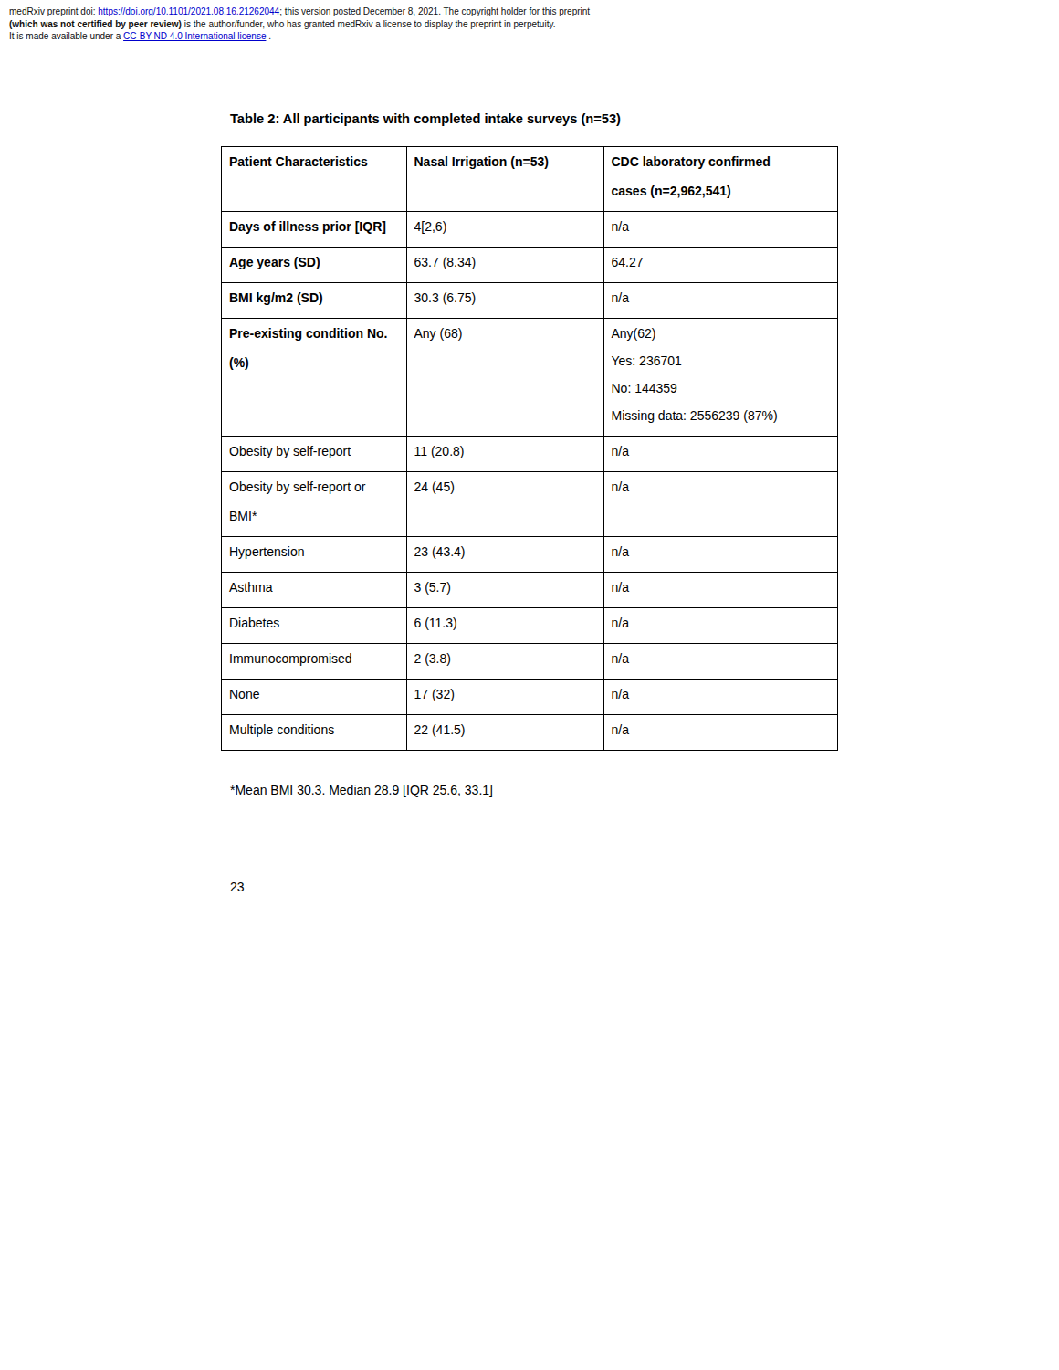medRxiv preprint doi: https://doi.org/10.1101/2021.08.16.21262044; this version posted December 8, 2021. The copyright holder for this preprint
(which was not certified by peer review) is the author/funder, who has granted medRxiv a license to display the preprint in perpetuity.
It is made available under a CC-BY-ND 4.0 International license .
Table 2: All participants with completed intake surveys (n=53)
| Patient Characteristics | Nasal Irrigation (n=53) | CDC laboratory confirmed cases (n=2,962,541) |
| --- | --- | --- |
| Days of illness prior [IQR] | 4[2,6) | n/a |
| Age years (SD) | 63.7 (8.34) | 64.27 |
| BMI kg/m2 (SD) | 30.3 (6.75) | n/a |
| Pre-existing condition No. (%) | Any (68) | Any(62) Yes: 236701 No: 144359 Missing data: 2556239 (87%) |
| Obesity by self-report | 11 (20.8) | n/a |
| Obesity by self-report or BMI* | 24 (45) | n/a |
| Hypertension | 23 (43.4) | n/a |
| Asthma | 3 (5.7) | n/a |
| Diabetes | 6 (11.3) | n/a |
| Immunocompromised | 2 (3.8) | n/a |
| None | 17 (32) | n/a |
| Multiple conditions | 22 (41.5) | n/a |
*Mean BMI 30.3. Median 28.9 [IQR 25.6, 33.1]
23